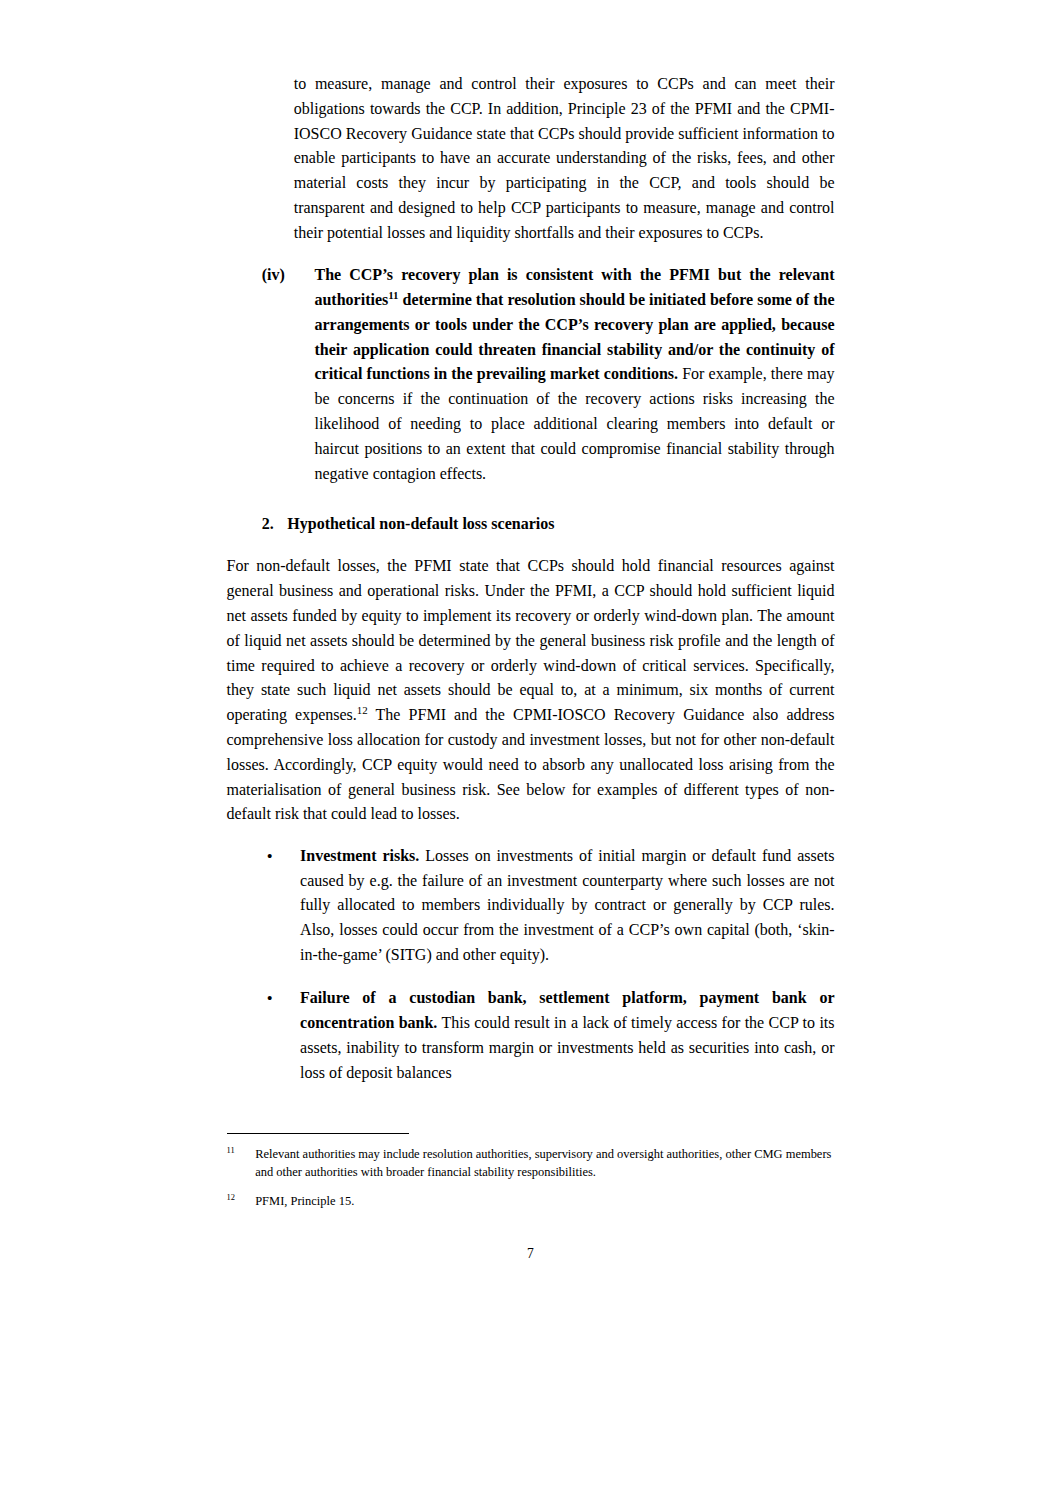to measure, manage and control their exposures to CCPs and can meet their obligations towards the CCP. In addition, Principle 23 of the PFMI and the CPMI-IOSCO Recovery Guidance state that CCPs should provide sufficient information to enable participants to have an accurate understanding of the risks, fees, and other material costs they incur by participating in the CCP, and tools should be transparent and designed to help CCP participants to measure, manage and control their potential losses and liquidity shortfalls and their exposures to CCPs.
(iv)
The CCP’s recovery plan is consistent with the PFMI but the relevant authorities11 determine that resolution should be initiated before some of the arrangements or tools under the CCP’s recovery plan are applied, because their application could threaten financial stability and/or the continuity of critical functions in the prevailing market conditions. For example, there may be concerns if the continuation of the recovery actions risks increasing the likelihood of needing to place additional clearing members into default or haircut positions to an extent that could compromise financial stability through negative contagion effects.
2. Hypothetical non-default loss scenarios
For non-default losses, the PFMI state that CCPs should hold financial resources against general business and operational risks. Under the PFMI, a CCP should hold sufficient liquid net assets funded by equity to implement its recovery or orderly wind-down plan. The amount of liquid net assets should be determined by the general business risk profile and the length of time required to achieve a recovery or orderly wind-down of critical services. Specifically, they state such liquid net assets should be equal to, at a minimum, six months of current operating expenses.12 The PFMI and the CPMI-IOSCO Recovery Guidance also address comprehensive loss allocation for custody and investment losses, but not for other non-default losses. Accordingly, CCP equity would need to absorb any unallocated loss arising from the materialisation of general business risk. See below for examples of different types of non-default risk that could lead to losses.
Investment risks. Losses on investments of initial margin or default fund assets caused by e.g. the failure of an investment counterparty where such losses are not fully allocated to members individually by contract or generally by CCP rules. Also, losses could occur from the investment of a CCP’s own capital (both, ‘skin-in-the-game’ (SITG) and other equity).
Failure of a custodian bank, settlement platform, payment bank or concentration bank. This could result in a lack of timely access for the CCP to its assets, inability to transform margin or investments held as securities into cash, or loss of deposit balances
11
Relevant authorities may include resolution authorities, supervisory and oversight authorities, other CMG members and other authorities with broader financial stability responsibilities.
12
PFMI, Principle 15.
7